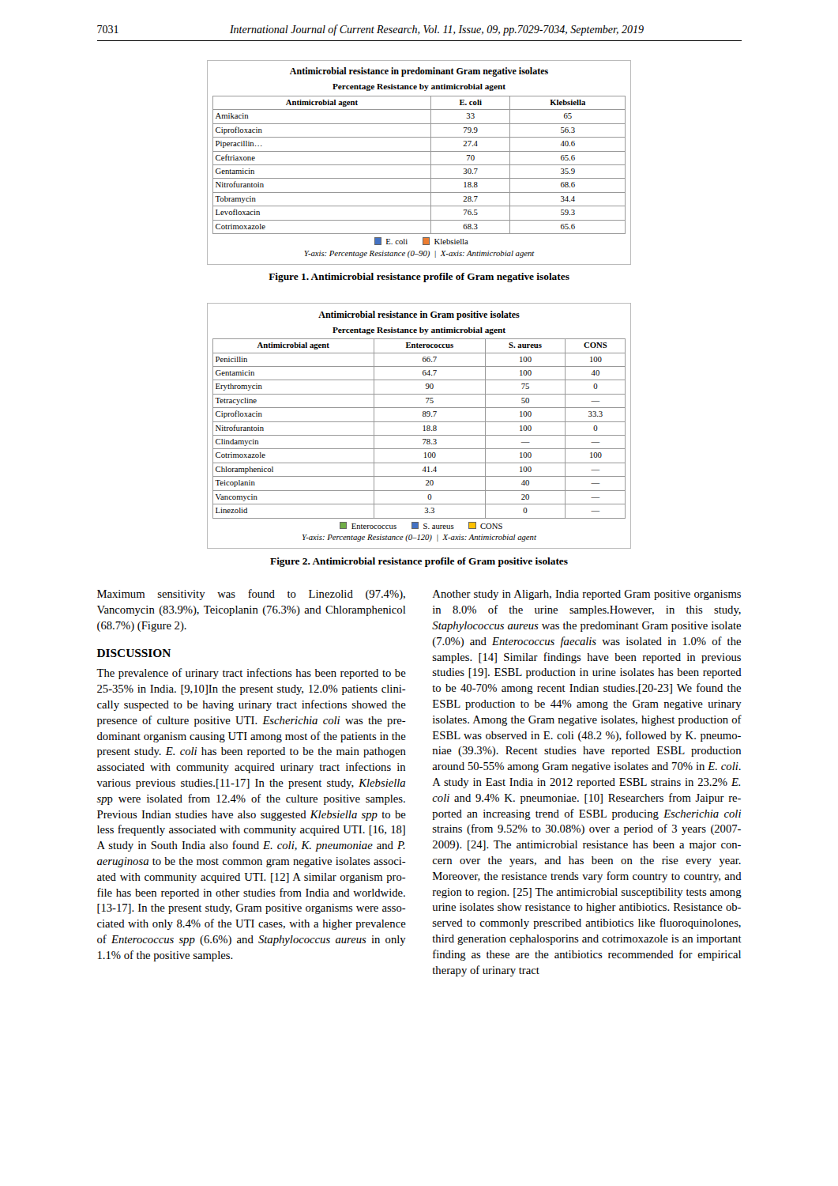7031 International Journal of Current Research, Vol. 11, Issue, 09, pp.7029-7034, September, 2019
Antimicrobial resistance in predominant Gram negative isolates
Percentage Resistance by antimicrobial agent
| Antimicrobial agent | E. coli | Klebsiella |
| --- | --- | --- |
| Amikacin | 33 | 65 |
| Ciprofloxacin | 79.9 | 56.3 |
| Piperacillin… | 27.4 | 40.6 |
| Ceftriaxone | 70 | 65.6 |
| Gentamicin | 30.7 | 35.9 |
| Nitrofurantoin | 18.8 | 68.6 |
| Tobramycin | 28.7 | 34.4 |
| Levofloxacin | 76.5 | 59.3 |
| Cotrimoxazole | 68.3 | 65.6 |
E. coli Klebsiella
Y-axis: Percentage Resistance (0–90) | X-axis: Antimicrobial agent
Figure 1. Antimicrobial resistance profile of Gram negative isolates
Antimicrobial resistance in Gram positive isolates
Percentage Resistance by antimicrobial agent
| Antimicrobial agent | Enterococcus | S. aureus | CONS |
| --- | --- | --- | --- |
| Penicillin | 66.7 | 100 | 100 |
| Gentamicin | 64.7 | 100 | 40 |
| Erythromycin | 90 | 75 | 0 |
| Tetracycline | 75 | 50 | — |
| Ciprofloxacin | 89.7 | 100 | 33.3 |
| Nitrofurantoin | 18.8 | 100 | 0 |
| Clindamycin | 78.3 | — | — |
| Cotrimoxazole | 100 | 100 | 100 |
| Chloramphenicol | 41.4 | 100 | — |
| Teicoplanin | 20 | 40 | — |
| Vancomycin | 0 | 20 | — |
| Linezolid | 3.3 | 0 | — |
Enterococcus S. aureus CONS
Y-axis: Percentage Resistance (0–120) | X-axis: Antimicrobial agent
Figure 2. Antimicrobial resistance profile of Gram positive isolates
Maximum sensitivity was found to Linezolid (97.4%), Vancomycin (83.9%), Teicoplanin (76.3%) and Chloramphenicol (68.7%) (Figure 2).
DISCUSSION
The prevalence of urinary tract infections has been reported to be 25-35% in India. [9,10]In the present study, 12.0% patients clinically suspected to be having urinary tract infections showed the presence of culture positive UTI. Escherichia coli was the predominant organism causing UTI among most of the patients in the present study. E. coli has been reported to be the main pathogen associated with community acquired urinary tract infections in various previous studies.[11-17] In the present study, Klebsiella spp were isolated from 12.4% of the culture positive samples. Previous Indian studies have also suggested Klebsiella spp to be less frequently associated with community acquired UTI. [16, 18] A study in South India also found E. coli, K. pneumoniae and P. aeruginosa to be the most common gram negative isolates associated with community acquired UTI. [12] A similar organism profile has been reported in other studies from India and worldwide. [13-17]. In the present study, Gram positive organisms were associated with only 8.4% of the UTI cases, with a higher prevalence of Enterococcus spp (6.6%) and Staphylococcus aureus in only 1.1% of the positive samples.
Another study in Aligarh, India reported Gram positive organisms in 8.0% of the urine samples.However, in this study, Staphylococcus aureus was the predominant Gram positive isolate (7.0%) and Enterococcus faecalis was isolated in 1.0% of the samples. [14] Similar findings have been reported in previous studies [19]. ESBL production in urine isolates has been reported to be 40-70% among recent Indian studies.[20-23] We found the ESBL production to be 44% among the Gram negative urinary isolates. Among the Gram negative isolates, highest production of ESBL was observed in E. coli (48.2 %), followed by K. pneumoniae (39.3%). Recent studies have reported ESBL production around 50-55% among Gram negative isolates and 70% in E. coli. A study in East India in 2012 reported ESBL strains in 23.2% E. coli and 9.4% K. pneumoniae. [10] Researchers from Jaipur reported an increasing trend of ESBL producing Escherichia coli strains (from 9.52% to 30.08%) over a period of 3 years (2007-2009). [24]. The antimicrobial resistance has been a major concern over the years, and has been on the rise every year. Moreover, the resistance trends vary form country to country, and region to region. [25] The antimicrobial susceptibility tests among urine isolates show resistance to higher antibiotics. Resistance observed to commonly prescribed antibiotics like fluoroquinolones, third generation cephalosporins and cotrimoxazole is an important finding as these are the antibiotics recommended for empirical therapy of urinary tract